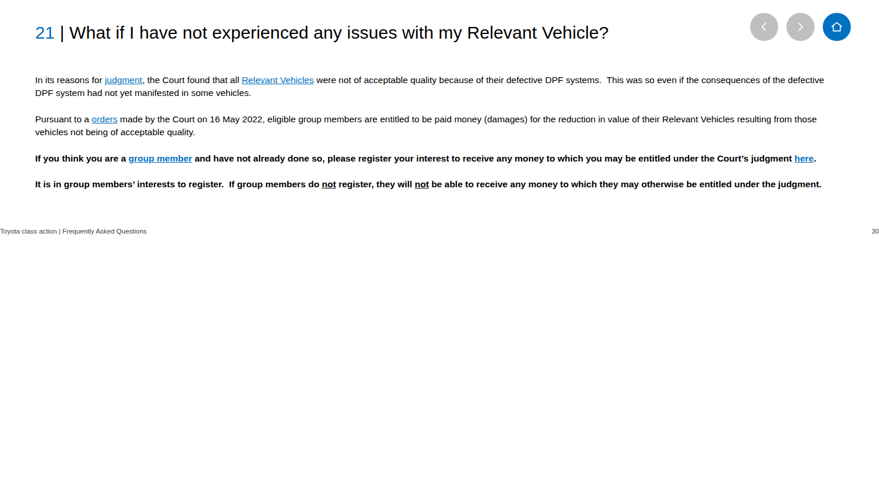21 | What if I have not experienced any issues with my Relevant Vehicle?
In its reasons for judgment, the Court found that all Relevant Vehicles were not of acceptable quality because of their defective DPF systems. This was so even if the consequences of the defective DPF system had not yet manifested in some vehicles.
Pursuant to a orders made by the Court on 16 May 2022, eligible group members are entitled to be paid money (damages) for the reduction in value of their Relevant Vehicles resulting from those vehicles not being of acceptable quality.
If you think you are a group member and have not already done so, please register your interest to receive any money to which you may be entitled under the Court’s judgment here.
It is in group members’ interests to register. If group members do not register, they will not be able to receive any money to which they may otherwise be entitled under the judgment.
Toyota class action | Frequently Asked Questions
30